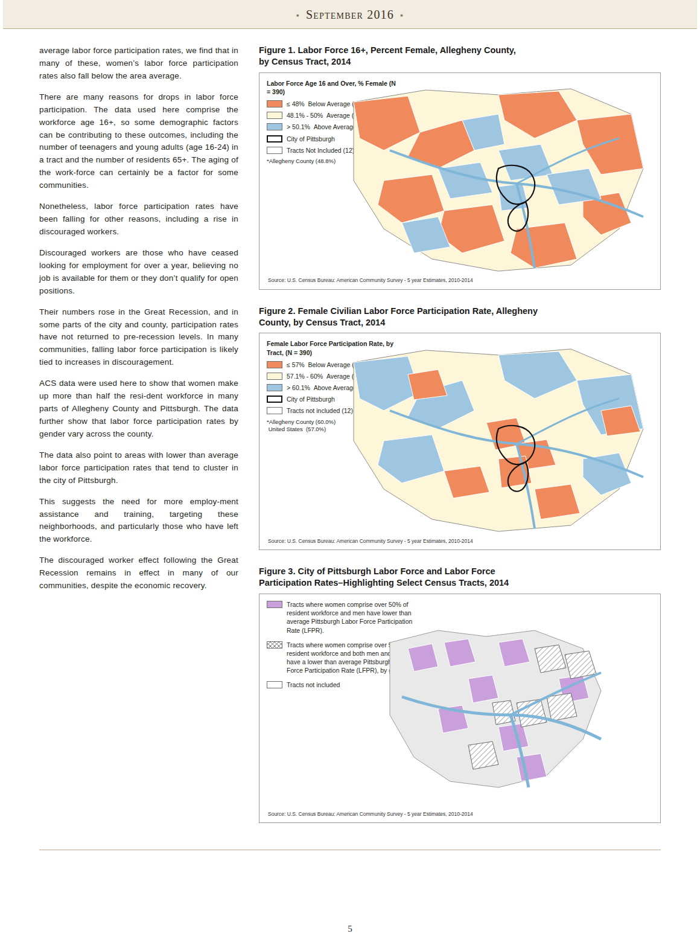▪September 2016▪
average labor force participation rates, we find that in many of these, women’s labor force participation rates also fall below the area average.
There are many reasons for drops in labor force participation. The data used here comprise the workforce age 16+, so some demographic factors can be contributing to these outcomes, including the number of teenagers and young adults (age 16-24) in a tract and the number of residents 65+. The aging of the work-force can certainly be a factor for some communities.
Nonetheless, labor force participation rates have been falling for other reasons, including a rise in discouraged workers.
Discouraged workers are those who have ceased looking for employment for over a year, believing no job is available for them or they don’t qualify for open positions.
Their numbers rose in the Great Recession, and in some parts of the city and county, participation rates have not returned to pre-recession levels. In many communities, falling labor force participation is likely tied to increases in discouragement.
ACS data were used here to show that women make up more than half the resi-dent workforce in many parts of Allegheny County and Pittsburgh. The data further show that labor force participation rates by gender vary across the county.
The data also point to areas with lower than average labor force participation rates that tend to cluster in the city of Pittsburgh.
This suggests the need for more employ-ment assistance and training, targeting these neighborhoods, and particularly those who have left the workforce.
The discouraged worker effect following the Great Recession remains in effect in many of our communities, despite the economic recovery.
Figure 1. Labor Force 16+, Percent Female, Allegheny County,
by Census Tract, 2014
Labor Force Age 16 and Over, % Female (N = 390)
≤ 48% Below Average (161)
48.1% - 50% Average (68)*
> 50.1% Above Average (161)
City of Pittsburgh
Tracts Not Included (12)
*Allegheny County (48.8%)
Source: U.S. Census Bureau: American Community Survey - 5 year Estimates, 2010-2014
Figure 2. Female Civilian Labor Force Participation Rate, Allegheny
County, by Census Tract, 2014
Female Labor Force Participation Rate, by Tract, (N = 390)
≤ 57% Below Average (124)
57.1% - 60% Average (73)*
> 60.1% Above Average (193)
City of Pittsburgh
Tracts not included (12)
*Allegheny County (60.0%)
United States (57.0%)
Source: U.S. Census Bureau: American Community Survey - 5 year Estimates, 2010-2014
Figure 3. City of Pittsburgh Labor Force and Labor Force
Participation Rates–Highlighting Select Census Tracts, 2014
Tracts where women comprise over 50% of resident workforce and men have lower than average Pittsburgh Labor Force Participation Rate (LFPR).
Tracts where women comprise over 50% of resident workforce and both men and women have a lower than average Pittsburgh Labor Force Participation Rate (LFPR), by gender.
Tracts not included
Source: U.S. Census Bureau: American Community Survey - 5 year Estimates, 2010-2014
5